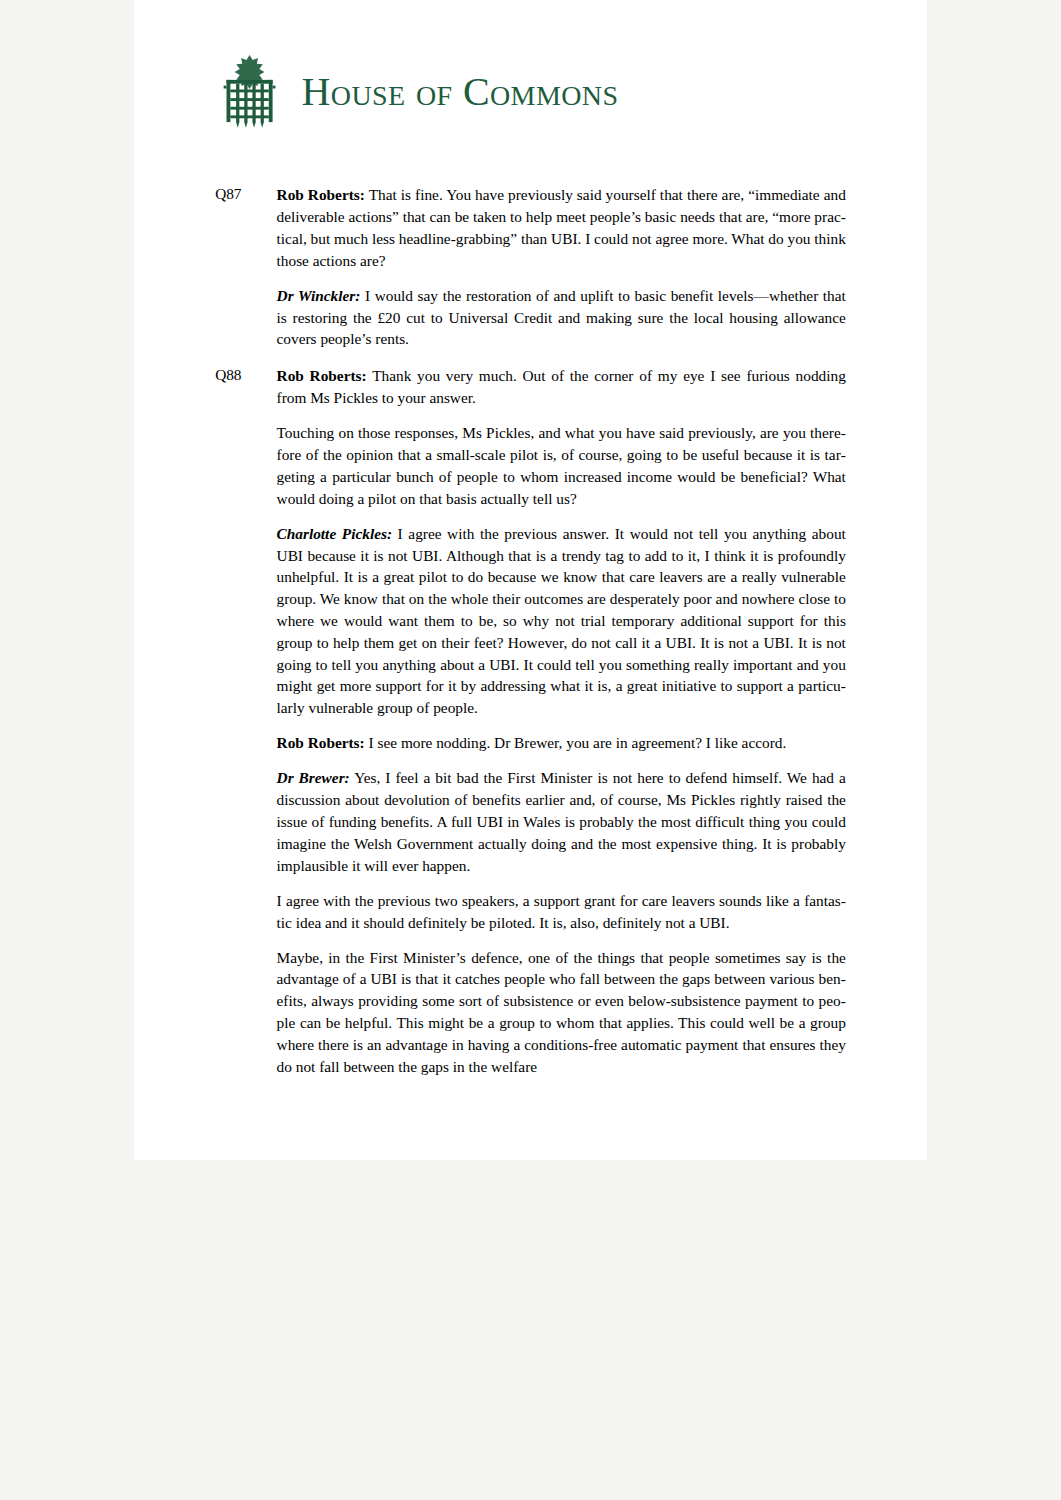House of Commons
Q87
Rob Roberts: That is fine. You have previously said yourself that there are, “immediate and deliverable actions” that can be taken to help meet people’s basic needs that are, “more practical, but much less headline-grabbing” than UBI. I could not agree more. What do you think those actions are?
Dr Winckler: I would say the restoration of and uplift to basic benefit levels—whether that is restoring the £20 cut to Universal Credit and making sure the local housing allowance covers people’s rents.
Q88
Rob Roberts: Thank you very much. Out of the corner of my eye I see furious nodding from Ms Pickles to your answer.
Touching on those responses, Ms Pickles, and what you have said previously, are you therefore of the opinion that a small-scale pilot is, of course, going to be useful because it is targeting a particular bunch of people to whom increased income would be beneficial? What would doing a pilot on that basis actually tell us?
Charlotte Pickles: I agree with the previous answer. It would not tell you anything about UBI because it is not UBI. Although that is a trendy tag to add to it, I think it is profoundly unhelpful. It is a great pilot to do because we know that care leavers are a really vulnerable group. We know that on the whole their outcomes are desperately poor and nowhere close to where we would want them to be, so why not trial temporary additional support for this group to help them get on their feet? However, do not call it a UBI. It is not a UBI. It is not going to tell you anything about a UBI. It could tell you something really important and you might get more support for it by addressing what it is, a great initiative to support a particularly vulnerable group of people.
Rob Roberts: I see more nodding. Dr Brewer, you are in agreement? I like accord.
Dr Brewer: Yes, I feel a bit bad the First Minister is not here to defend himself. We had a discussion about devolution of benefits earlier and, of course, Ms Pickles rightly raised the issue of funding benefits. A full UBI in Wales is probably the most difficult thing you could imagine the Welsh Government actually doing and the most expensive thing. It is probably implausible it will ever happen.
I agree with the previous two speakers, a support grant for care leavers sounds like a fantastic idea and it should definitely be piloted. It is, also, definitely not a UBI.
Maybe, in the First Minister’s defence, one of the things that people sometimes say is the advantage of a UBI is that it catches people who fall between the gaps between various benefits, always providing some sort of subsistence or even below-subsistence payment to people can be helpful. This might be a group to whom that applies. This could well be a group where there is an advantage in having a conditions-free automatic payment that ensures they do not fall between the gaps in the welfare